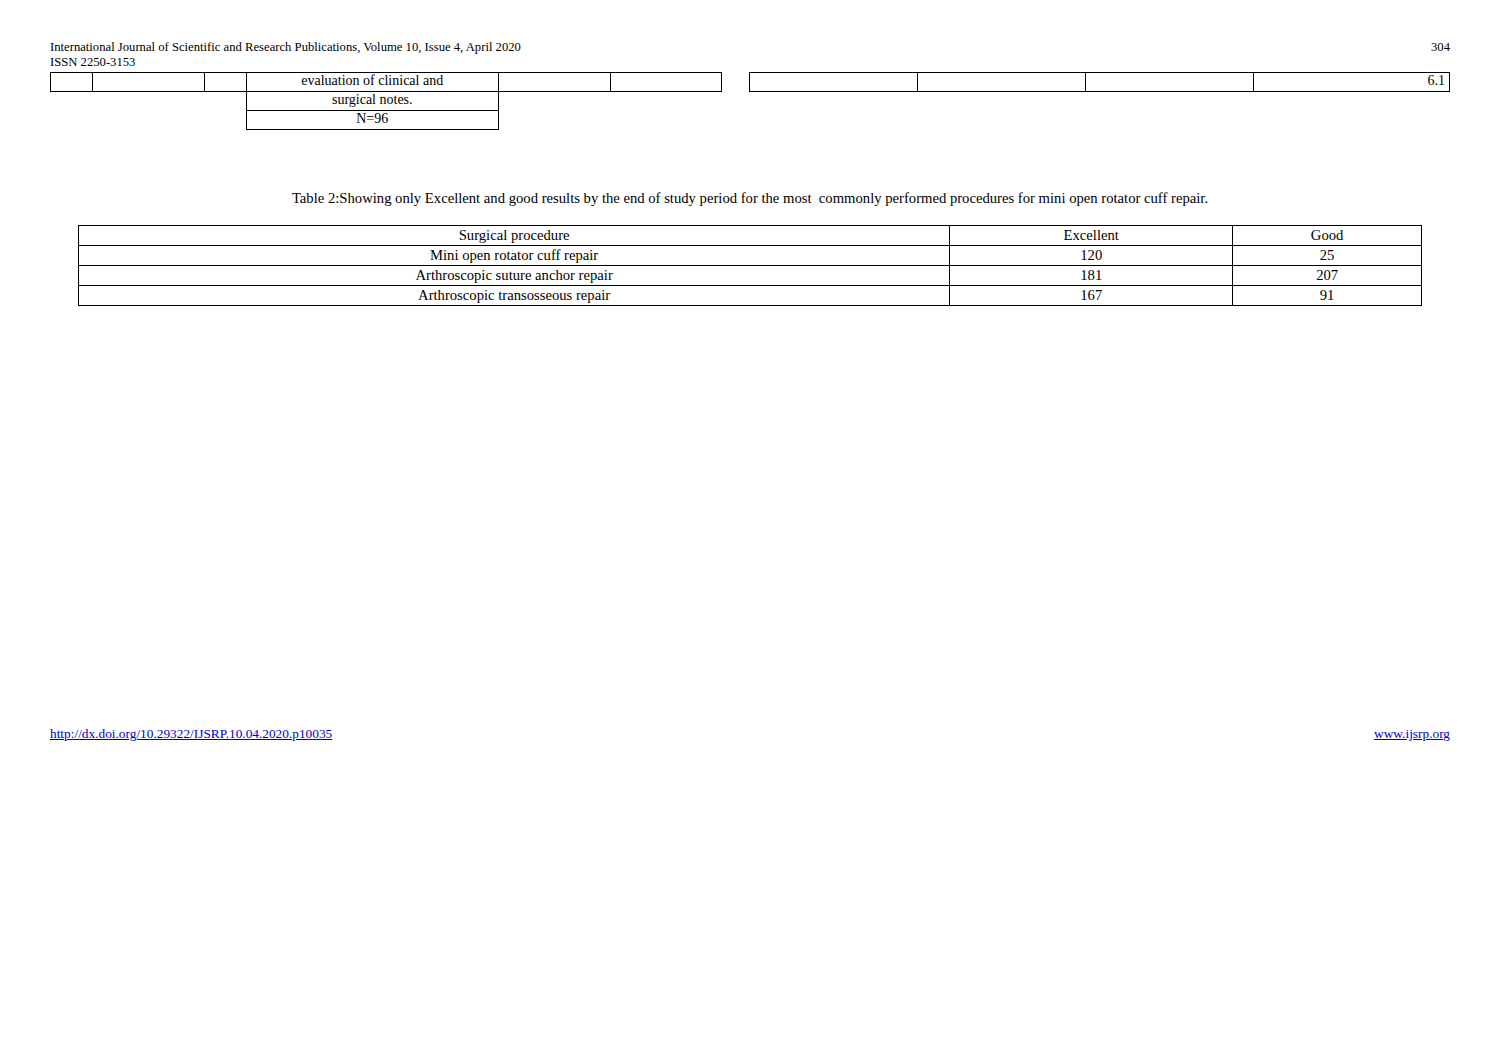International Journal of Scientific and Research Publications, Volume 10, Issue 4, April 2020 304
ISSN 2250-3153
| | | | evaluation of clinical and | | | | | | | 6.1 |
| | | | surgical notes. | | | | | | | |
| | | | N=96 | | | | | | | |
Table 2:Showing only Excellent and good results by the end of study period for the most commonly performed procedures for mini open rotator cuff repair.
| Surgical procedure | Excellent | Good |
| Mini open rotator cuff repair | 120 | 25 |
| Arthroscopic suture anchor repair | 181 | 207 |
| Arthroscopic transosseous repair | 167 | 91 |
http://dx.doi.org/10.29322/IJSRP.10.04.2020.p10035 www.ijsrp.org